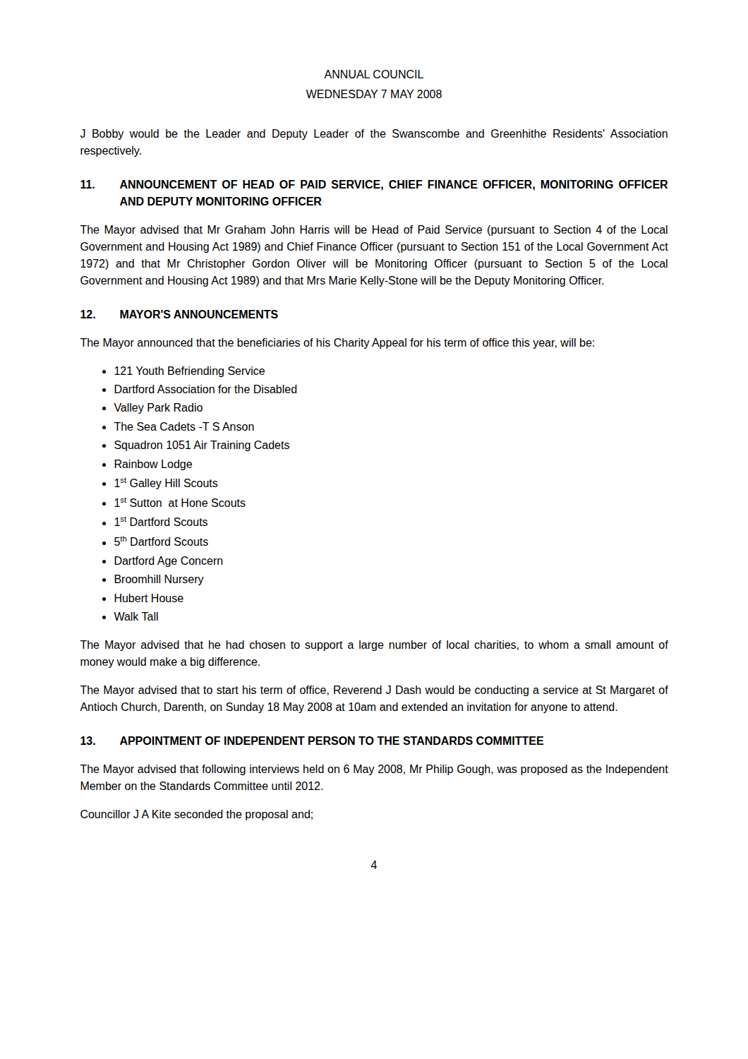ANNUAL COUNCIL
WEDNESDAY 7 MAY 2008
J Bobby would be the Leader and Deputy Leader of the Swanscombe and Greenhithe Residents' Association respectively.
11. ANNOUNCEMENT OF HEAD OF PAID SERVICE, CHIEF FINANCE OFFICER, MONITORING OFFICER AND DEPUTY MONITORING OFFICER
The Mayor advised that Mr Graham John Harris will be Head of Paid Service (pursuant to Section 4 of the Local Government and Housing Act 1989) and Chief Finance Officer (pursuant to Section 151 of the Local Government Act 1972) and that Mr Christopher Gordon Oliver will be Monitoring Officer (pursuant to Section 5 of the Local Government and Housing Act 1989) and that Mrs Marie Kelly-Stone will be the Deputy Monitoring Officer.
12. MAYOR'S ANNOUNCEMENTS
The Mayor announced that the beneficiaries of his Charity Appeal for his term of office this year, will be:
121 Youth Befriending Service
Dartford Association for the Disabled
Valley Park Radio
The Sea Cadets -T S Anson
Squadron 1051 Air Training Cadets
Rainbow Lodge
1st Galley Hill Scouts
1st Sutton at Hone Scouts
1st Dartford Scouts
5th Dartford Scouts
Dartford Age Concern
Broomhill Nursery
Hubert House
Walk Tall
The Mayor advised that he had chosen to support a large number of local charities, to whom a small amount of money would make a big difference.
The Mayor advised that to start his term of office, Reverend J Dash would be conducting a service at St Margaret of Antioch Church, Darenth, on Sunday 18 May 2008 at 10am and extended an invitation for anyone to attend.
13. APPOINTMENT OF INDEPENDENT PERSON TO THE STANDARDS COMMITTEE
The Mayor advised that following interviews held on 6 May 2008, Mr Philip Gough, was proposed as the Independent Member on the Standards Committee until 2012.
Councillor J A Kite seconded the proposal and;
4